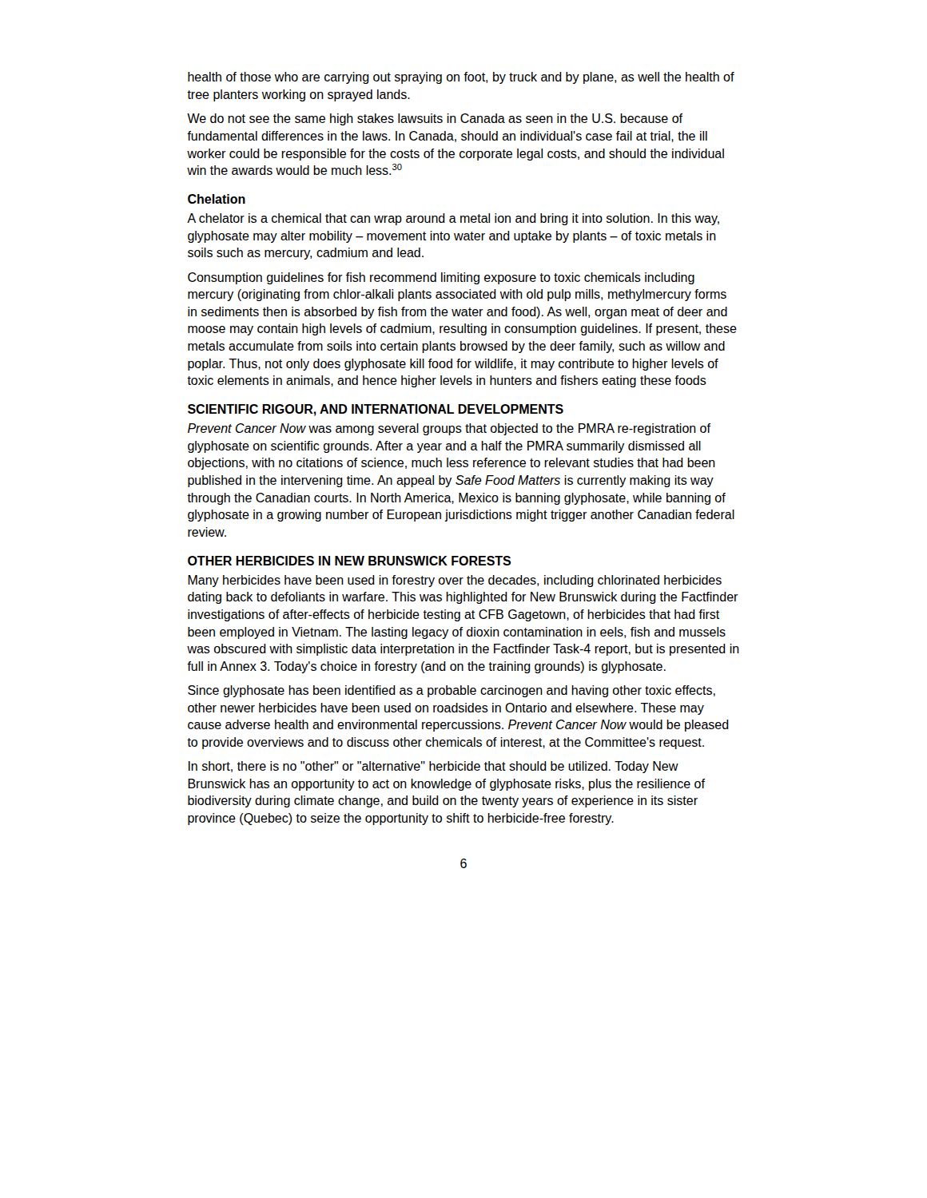health of those who are carrying out spraying on foot, by truck and by plane, as well the health of tree planters working on sprayed lands.
We do not see the same high stakes lawsuits in Canada as seen in the U.S. because of fundamental differences in the laws. In Canada, should an individual's case fail at trial, the ill worker could be responsible for the costs of the corporate legal costs, and should the individual win the awards would be much less.30
Chelation
A chelator is a chemical that can wrap around a metal ion and bring it into solution. In this way, glyphosate may alter mobility – movement into water and uptake by plants – of toxic metals in soils such as mercury, cadmium and lead.
Consumption guidelines for fish recommend limiting exposure to toxic chemicals including mercury (originating from chlor-alkali plants associated with old pulp mills, methylmercury forms in sediments then is absorbed by fish from the water and food). As well, organ meat of deer and moose may contain high levels of cadmium, resulting in consumption guidelines. If present, these metals accumulate from soils into certain plants browsed by the deer family, such as willow and poplar. Thus, not only does glyphosate kill food for wildlife, it may contribute to higher levels of toxic elements in animals, and hence higher levels in hunters and fishers eating these foods
SCIENTIFIC RIGOUR, AND INTERNATIONAL DEVELOPMENTS
Prevent Cancer Now was among several groups that objected to the PMRA re-registration of glyphosate on scientific grounds. After a year and a half the PMRA summarily dismissed all objections, with no citations of science, much less reference to relevant studies that had been published in the intervening time. An appeal by Safe Food Matters is currently making its way through the Canadian courts. In North America, Mexico is banning glyphosate, while banning of glyphosate in a growing number of European jurisdictions might trigger another Canadian federal review.
OTHER HERBICIDES IN NEW BRUNSWICK FORESTS
Many herbicides have been used in forestry over the decades, including chlorinated herbicides dating back to defoliants in warfare. This was highlighted for New Brunswick during the Factfinder investigations of after-effects of herbicide testing at CFB Gagetown, of herbicides that had first been employed in Vietnam. The lasting legacy of dioxin contamination in eels, fish and mussels was obscured with simplistic data interpretation in the Factfinder Task-4 report, but is presented in full in Annex 3. Today's choice in forestry (and on the training grounds) is glyphosate.
Since glyphosate has been identified as a probable carcinogen and having other toxic effects, other newer herbicides have been used on roadsides in Ontario and elsewhere. These may cause adverse health and environmental repercussions. Prevent Cancer Now would be pleased to provide overviews and to discuss other chemicals of interest, at the Committee's request.
In short, there is no "other" or "alternative" herbicide that should be utilized. Today New Brunswick has an opportunity to act on knowledge of glyphosate risks, plus the resilience of biodiversity during climate change, and build on the twenty years of experience in its sister province (Quebec) to seize the opportunity to shift to herbicide-free forestry.
6